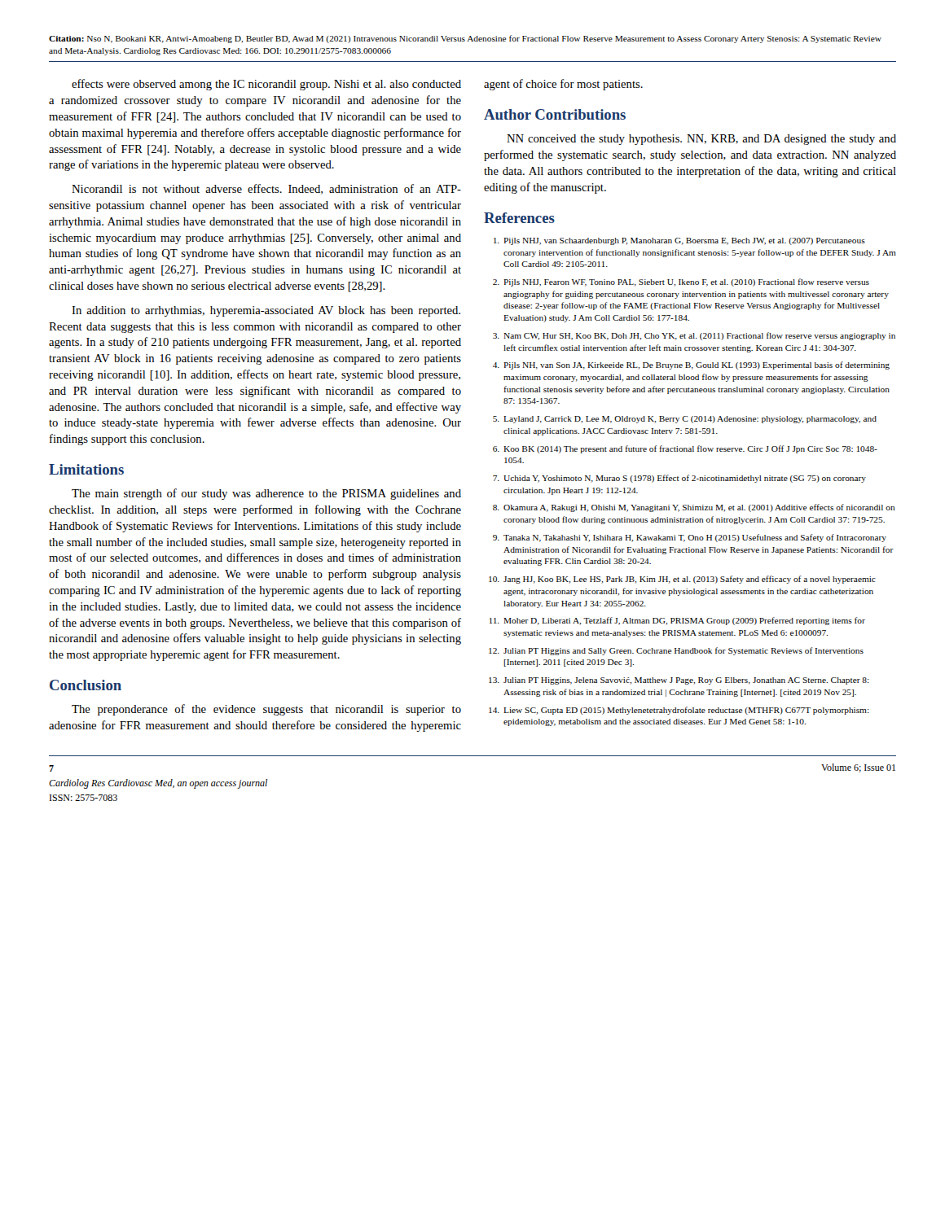Citation: Nso N, Bookani KR, Antwi-Amoabeng D, Beutler BD, Awad M (2021) Intravenous Nicorandil Versus Adenosine for Fractional Flow Reserve Measurement to Assess Coronary Artery Stenosis: A Systematic Review and Meta-Analysis. Cardiolog Res Cardiovasc Med: 166. DOI: 10.29011/2575-7083.000066
effects were observed among the IC nicorandil group. Nishi et al. also conducted a randomized crossover study to compare IV nicorandil and adenosine for the measurement of FFR [24]. The authors concluded that IV nicorandil can be used to obtain maximal hyperemia and therefore offers acceptable diagnostic performance for assessment of FFR [24]. Notably, a decrease in systolic blood pressure and a wide range of variations in the hyperemic plateau were observed.
Nicorandil is not without adverse effects. Indeed, administration of an ATP-sensitive potassium channel opener has been associated with a risk of ventricular arrhythmia. Animal studies have demonstrated that the use of high dose nicorandil in ischemic myocardium may produce arrhythmias [25]. Conversely, other animal and human studies of long QT syndrome have shown that nicorandil may function as an anti-arrhythmic agent [26,27]. Previous studies in humans using IC nicorandil at clinical doses have shown no serious electrical adverse events [28,29].
In addition to arrhythmias, hyperemia-associated AV block has been reported. Recent data suggests that this is less common with nicorandil as compared to other agents. In a study of 210 patients undergoing FFR measurement, Jang, et al. reported transient AV block in 16 patients receiving adenosine as compared to zero patients receiving nicorandil [10]. In addition, effects on heart rate, systemic blood pressure, and PR interval duration were less significant with nicorandil as compared to adenosine. The authors concluded that nicorandil is a simple, safe, and effective way to induce steady-state hyperemia with fewer adverse effects than adenosine. Our findings support this conclusion.
Limitations
The main strength of our study was adherence to the PRISMA guidelines and checklist. In addition, all steps were performed in following with the Cochrane Handbook of Systematic Reviews for Interventions. Limitations of this study include the small number of the included studies, small sample size, heterogeneity reported in most of our selected outcomes, and differences in doses and times of administration of both nicorandil and adenosine. We were unable to perform subgroup analysis comparing IC and IV administration of the hyperemic agents due to lack of reporting in the included studies. Lastly, due to limited data, we could not assess the incidence of the adverse events in both groups. Nevertheless, we believe that this comparison of nicorandil and adenosine offers valuable insight to help guide physicians in selecting the most appropriate hyperemic agent for FFR measurement.
Conclusion
The preponderance of the evidence suggests that nicorandil is superior to adenosine for FFR measurement and should therefore be considered the hyperemic agent of choice for most patients.
Author Contributions
NN conceived the study hypothesis. NN, KRB, and DA designed the study and performed the systematic search, study selection, and data extraction. NN analyzed the data. All authors contributed to the interpretation of the data, writing and critical editing of the manuscript.
References
Pijls NHJ, van Schaardenburgh P, Manoharan G, Boersma E, Bech JW, et al. (2007) Percutaneous coronary intervention of functionally nonsignificant stenosis: 5-year follow-up of the DEFER Study. J Am Coll Cardiol 49: 2105-2011.
Pijls NHJ, Fearon WF, Tonino PAL, Siebert U, Ikeno F, et al. (2010) Fractional flow reserve versus angiography for guiding percutaneous coronary intervention in patients with multivessel coronary artery disease: 2-year follow-up of the FAME (Fractional Flow Reserve Versus Angiography for Multivessel Evaluation) study. J Am Coll Cardiol 56: 177-184.
Nam CW, Hur SH, Koo BK, Doh JH, Cho YK, et al. (2011) Fractional flow reserve versus angiography in left circumflex ostial intervention after left main crossover stenting. Korean Circ J 41: 304-307.
Pijls NH, van Son JA, Kirkeeide RL, De Bruyne B, Gould KL (1993) Experimental basis of determining maximum coronary, myocardial, and collateral blood flow by pressure measurements for assessing functional stenosis severity before and after percutaneous transluminal coronary angioplasty. Circulation 87: 1354-1367.
Layland J, Carrick D, Lee M, Oldroyd K, Berry C (2014) Adenosine: physiology, pharmacology, and clinical applications. JACC Cardiovasc Interv 7: 581-591.
Koo BK (2014) The present and future of fractional flow reserve. Circ J Off J Jpn Circ Soc 78: 1048-1054.
Uchida Y, Yoshimoto N, Murao S (1978) Effect of 2-nicotinamidethyl nitrate (SG 75) on coronary circulation. Jpn Heart J 19: 112-124.
Okamura A, Rakugi H, Ohishi M, Yanagitani Y, Shimizu M, et al. (2001) Additive effects of nicorandil on coronary blood flow during continuous administration of nitroglycerin. J Am Coll Cardiol 37: 719-725.
Tanaka N, Takahashi Y, Ishihara H, Kawakami T, Ono H (2015) Usefulness and Safety of Intracoronary Administration of Nicorandil for Evaluating Fractional Flow Reserve in Japanese Patients: Nicorandil for evaluating FFR. Clin Cardiol 38: 20-24.
Jang HJ, Koo BK, Lee HS, Park JB, Kim JH, et al. (2013) Safety and efficacy of a novel hyperaemic agent, intracoronary nicorandil, for invasive physiological assessments in the cardiac catheterization laboratory. Eur Heart J 34: 2055-2062.
Moher D, Liberati A, Tetzlaff J, Altman DG, PRISMA Group (2009) Preferred reporting items for systematic reviews and meta-analyses: the PRISMA statement. PLoS Med 6: e1000097.
Julian PT Higgins and Sally Green. Cochrane Handbook for Systematic Reviews of Interventions [Internet]. 2011 [cited 2019 Dec 3].
Julian PT Higgins, Jelena Savović, Matthew J Page, Roy G Elbers, Jonathan AC Sterne. Chapter 8: Assessing risk of bias in a randomized trial | Cochrane Training [Internet]. [cited 2019 Nov 25].
Liew SC, Gupta ED (2015) Methylenetetrahydrofolate reductase (MTHFR) C677T polymorphism: epidemiology, metabolism and the associated diseases. Eur J Med Genet 58: 1-10.
7
Cardiolog Res Cardiovasc Med, an open access journal
ISSN: 2575-7083
Volume 6; Issue 01